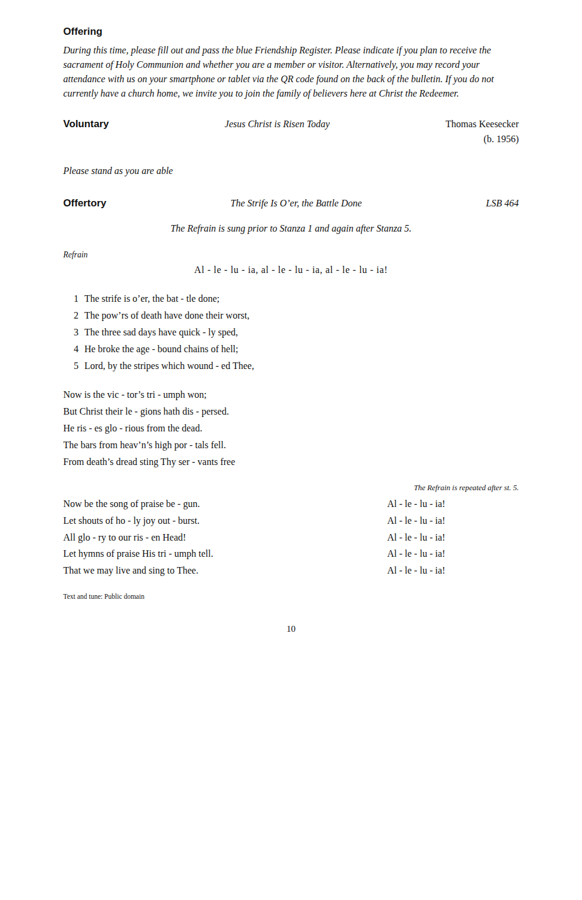Offering
During this time, please fill out and pass the blue Friendship Register. Please indicate if you plan to receive the sacrament of Holy Communion and whether you are a member or visitor. Alternatively, you may record your attendance with us on your smartphone or tablet via the QR code found on the back of the bulletin. If you do not currently have a church home, we invite you to join the family of believers here at Christ the Redeemer.
Voluntary Jesus Christ is Risen Today Thomas Keesecker
(b. 1956)
Please stand as you are able
Offertory The Strife Is O’er, the Battle Done LSB 464
The Refrain is sung prior to Stanza 1 and again after Stanza 5.
Refrain
Al - le - lu - ia, al - le - lu - ia, al - le - lu - ia!
| 1 | The strife is o’er, the bat - tle done; |
| 2 | The pow’rs of death have done their worst, |
| 3 | The three sad days have quick - ly sped, |
| 4 | He broke the age - bound chains of hell; |
| 5 | Lord, by the stripes which wound - ed Thee, |
| Now is the vic - tor’s tri - umph won; |
| But Christ their le - gions hath dis - persed. |
| He ris - es glo - rious from the dead. |
| The bars from heav’n’s high por - tals fell. |
| From death’s dread sting Thy ser - vants free |
The Refrain is repeated after st. 5.
| Now be the song of praise be - gun. | Al - le - lu - ia! |
| Let shouts of ho - ly joy out - burst. | Al - le - lu - ia! |
| All glo - ry to our ris - en Head! | Al - le - lu - ia! |
| Let hymns of praise His tri - umph tell. | Al - le - lu - ia! |
| That we may live and sing to Thee. | Al - le - lu - ia! |
Text and tune: Public domain
10